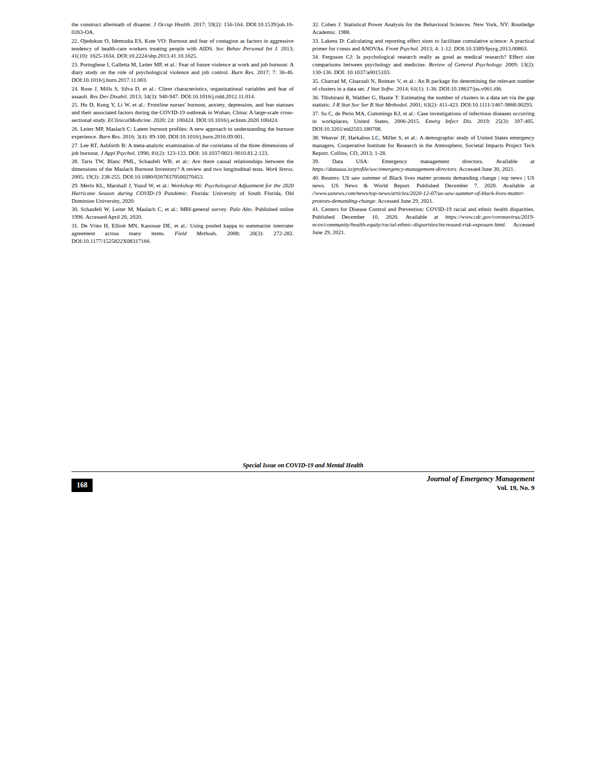the construct aftermath of disaster. J Occup Health. 2017; 59(2): 156-164. DOI:10.1539/joh.16-0263-OA.
22. Ojedokun O, Idemudia ES, Kute VO: Burnout and fear of contagion as factors in aggressive tendency of health-care workers treating people with AIDS. Soc Behav Personal Int J. 2013; 41(10): 1625-1634. DOI:10.2224/sbp.2013.41.10.1625.
23. Portoghese I, Galletta M, Leiter MP, et al.: Fear of future violence at work and job burnout: A diary study on the role of psychological violence and job control. Burn Res. 2017; 7: 36-46. DOI:10.1016/j.burn.2017.11.003.
24. Rose J, Mills S, Silva D, et al.: Client characteristics, organizational variables and fear of assault. Res Dev Disabil. 2013; 34(3): 940-947. DOI:10.1016/j.ridd.2012.11.014.
25. Hu D, Kong Y, Li W, et al.: Frontline nurses' burnout, anxiety, depression, and fear statuses and their associated factors during the COVID-19 outbreak in Wuhan, China: A large-scale cross-sectional study. EClinicalMedicine. 2020; 24: 100424. DOI:10.1016/j.eclinm.2020.100424.
26. Leiter MP, Maslach C: Latent burnout profiles: A new approach to understanding the burnout experience. Burn Res. 2016; 3(4): 89-100. DOI:10.1016/j.burn.2016.09.001.
27. Lee RT, Ashforth B: A meta-analytic examination of the correlates of the three dimensions of job burnout. J Appl Psychol. 1996; 81(2): 123-133. DOI: 10.1037/0021-9010.81.2.123.
28. Taris TW, Blanc PML, Schaufeli WB, et al.: Are there causal relationships between the dimensions of the Maslach Burnout Inventory? A review and two longitudinal tests. Work Stress. 2005; 19(3): 238-255. DOI:10.1080/02678370500270453.
29. Merlo KL, Marshall J, Yusuf W, et al.: Workshop #6: Psychological Adjustment for the 2020 Hurricane Season during COVID-19 Pandemic. Florida: University of South Florida, Old Dominion University, 2020.
30. Schaufeli W, Leiter M, Maslach C, et al.: MBI-general survey. Palo Alto. Published online 1996. Accessed April 20, 2020.
31. De Vries H, Elliott MN, Kanouse DE, et al.: Using pooled kappa to summarize interrater agreement across many items. Field Methods. 2008; 20(3): 272-282. DOI:10.1177/1525822X08317166.
32. Cohen J: Statistical Power Analysis for the Behavioral Sciences. New York, NY: Routledge Academic. 1988.
33. Lakens D: Calculating and reporting effect sizes to facilitate cumulative science: A practical primer for t-tests and ANOVAs. Front Psychol. 2013; 4: 1-12. DOI:10.3389/fpsyg.2013.00863.
34. Ferguson CJ: Is psychological research really as good as medical research? Effect size comparisons between psychology and medicine. Review of General Psychology. 2009; 13(2): 130-136. DOI: 10.1037/a0015103.
35. Charrad M, Ghazzali N, Boiteav V, et al.: An R package for determining the relevant number of clusters in a data set. J Stat Softw. 2014; 61(1): 1-36. DOI:10.18637/jss.v061.i06.
36. Tibshirani R, Walther G, Hastie T: Estimating the number of clusters in a data set via the gap statistic. J R Stat Soc Ser B Stat Methodol. 2001; 63(2): 411-423. DOI:10.1111/1467-9868.00293.
37. Su C, de Perio MA, Cummings KJ, et al.: Case investigations of infectious diseases occurring in workplaces, United States, 2006-2015. Emerg Infect Dis. 2019; 25(3): 397-405. DOI:10.3201/eid2503.180708.
38. Weaver JF, Harkabus LC, Miller S, et al.: A demographic study of United States emergency managers. Cooperative Institute for Research in the Atmosphere, Societal Impacts Project Tech Report. Collins, CO, 2013; 1-28.
39. Data USA: Emergency management directors. Available at https://datausa.io/profile/soc/emergency-management-directors. Accessed June 30, 2021.
40. Reuters: US saw summer of Black lives matter protests demanding change | top news | US news. US News & World Report. Published December 7, 2020. Available at //www.usnews.com/news/top-news/articles/2020-12-07/us-saw-summer-of-black-lives-matter-protests-demanding-change. Accessed June 29, 2021.
41. Centers for Disease Control and Prevention: COVID-19 racial and ethnic health disparities. Published December 10, 2020. Available at https://www.cdc.gov/coronavirus/2019-ncov/community/health-equity/racial-ethnic-disparities/increased-risk-exposure.html. Accessed June 29, 2021.
Special Issue on COVID-19 and Mental Health
168
Journal of Emergency Management
Vol. 19, No. 9